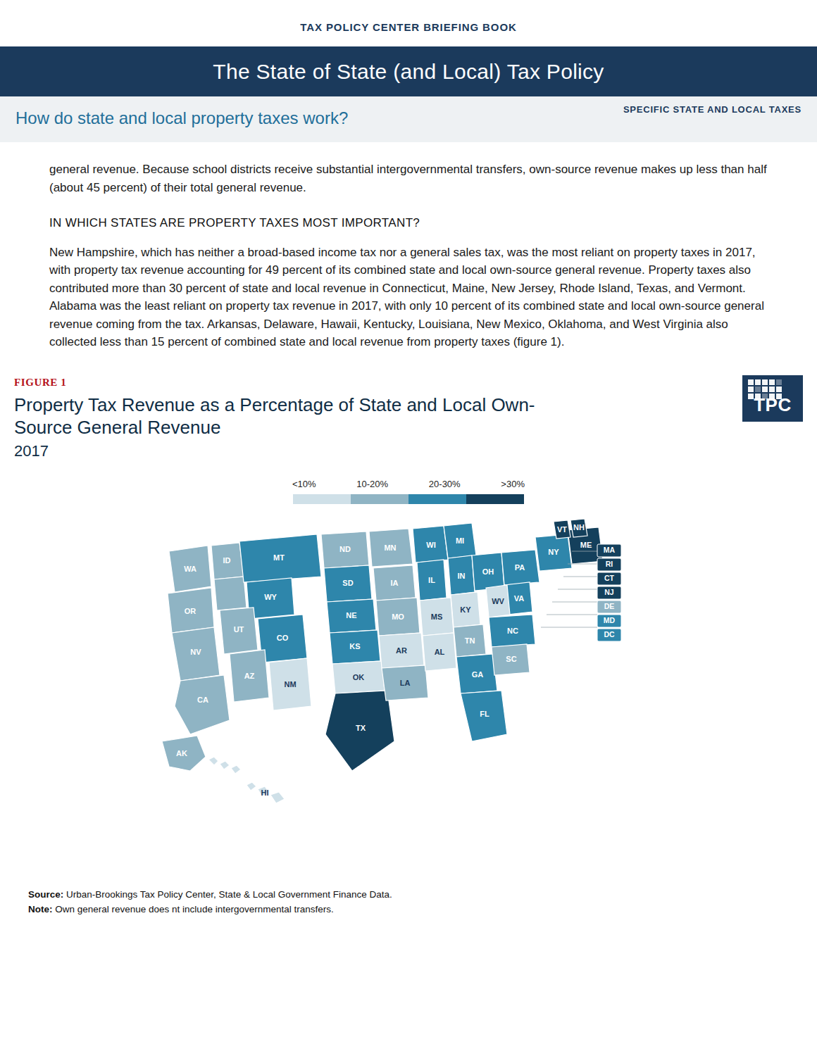TAX POLICY CENTER BRIEFING BOOK
The State of State (and Local) Tax Policy
SPECIFIC STATE AND LOCAL TAXES
How do state and local property taxes work?
general revenue. Because school districts receive substantial intergovernmental transfers, own-source revenue makes up less than half (about 45 percent) of their total general revenue.
IN WHICH STATES ARE PROPERTY TAXES MOST IMPORTANT?
New Hampshire, which has neither a broad-based income tax nor a general sales tax, was the most reliant on property taxes in 2017, with property tax revenue accounting for 49 percent of its combined state and local own-source general revenue. Property taxes also contributed more than 30 percent of state and local revenue in Connecticut, Maine, New Jersey, Rhode Island, Texas, and Vermont. Alabama was the least reliant on property tax revenue in 2017, with only 10 percent of its combined state and local own-source general revenue coming from the tax. Arkansas, Delaware, Hawaii, Kentucky, Louisiana, New Mexico, Oklahoma, and West Virginia also collected less than 15 percent of combined state and local revenue from property taxes (figure 1).
TPC
FIGURE 1
Property Tax Revenue as a Percentage of State and Local Own-Source General Revenue
2017
<10% 10-20% 20-30%>30%
WA OR ID MT WY NV UT CO CA AZ NM ND SD NE KS OK TX MN IA MO AR LA WI IL MI IN OH KY TN MS AL GA FL PA VA WV NC SC NY ME VT NH MA RI CT NJ DE MD DC AK HI
Source: Urban-Brookings Tax Policy Center, State & Local Government Finance Data.
Note: Own general revenue does nt include intergovernmental transfers.